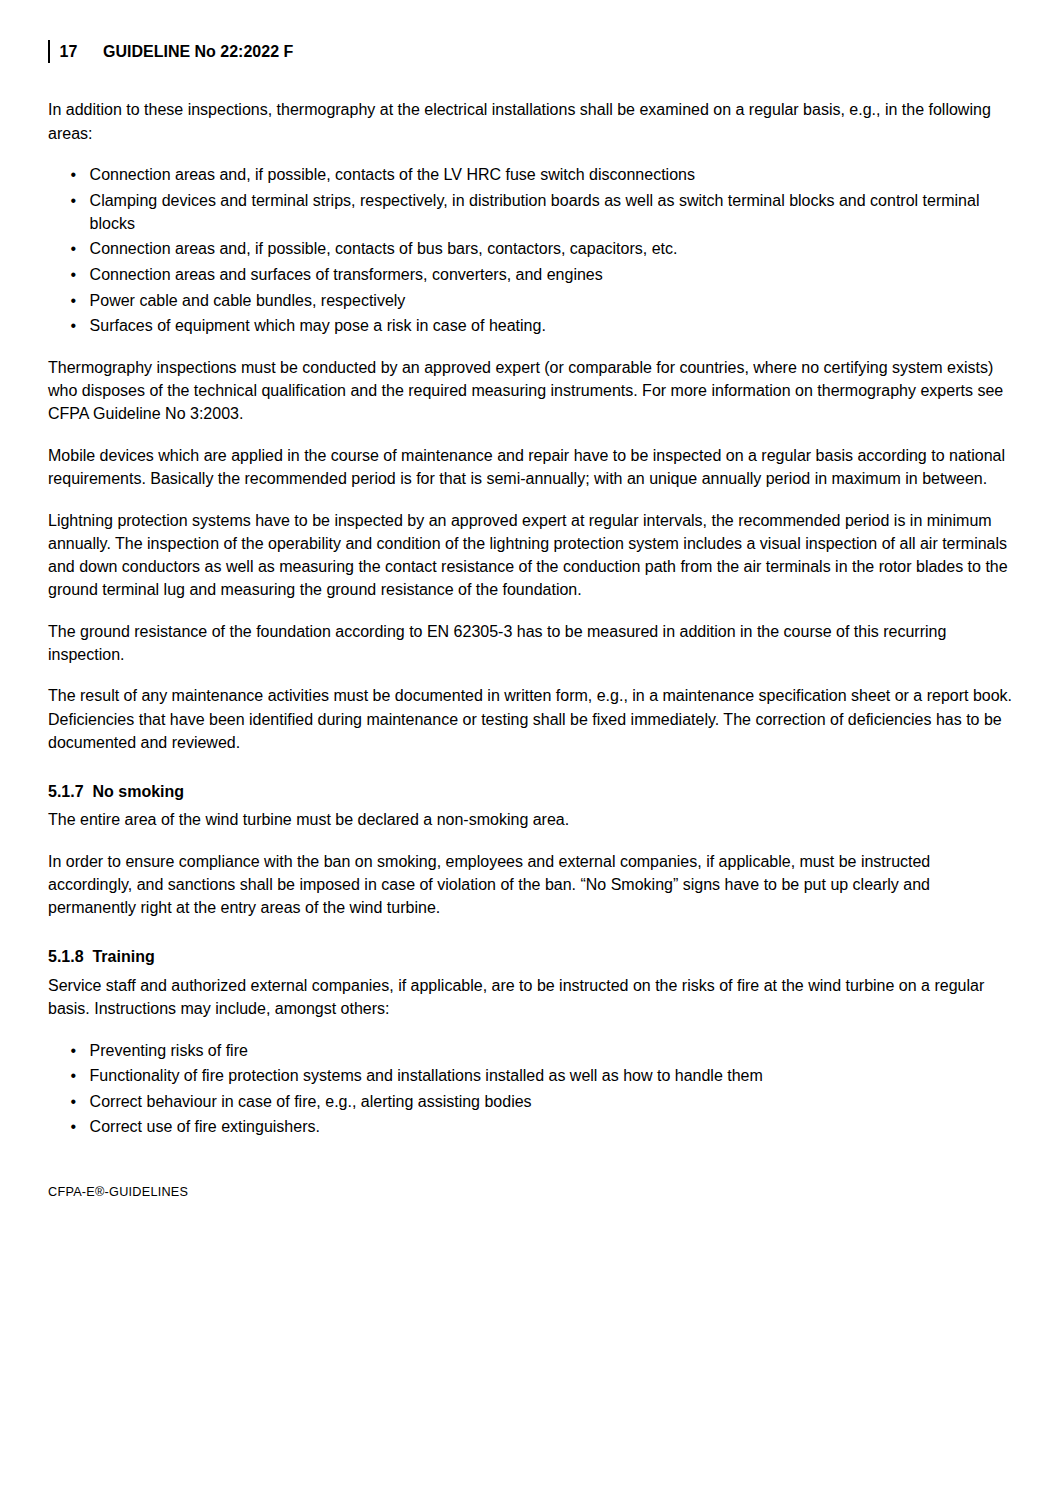17 GUIDELINE No 22:2022 F
In addition to these inspections, thermography at the electrical installations shall be examined on a regular basis, e.g., in the following areas:
Connection areas and, if possible, contacts of the LV HRC fuse switch disconnections
Clamping devices and terminal strips, respectively, in distribution boards as well as switch terminal blocks and control terminal blocks
Connection areas and, if possible, contacts of bus bars, contactors, capacitors, etc.
Connection areas and surfaces of transformers, converters, and engines
Power cable and cable bundles, respectively
Surfaces of equipment which may pose a risk in case of heating.
Thermography inspections must be conducted by an approved expert (or comparable for countries, where no certifying system exists) who disposes of the technical qualification and the required measuring instruments. For more information on thermography experts see CFPA Guideline No 3:2003.
Mobile devices which are applied in the course of maintenance and repair have to be inspected on a regular basis according to national requirements. Basically the recommended period is for that is semi-annually; with an unique annually period in maximum in between.
Lightning protection systems have to be inspected by an approved expert at regular intervals, the recommended period is in minimum annually. The inspection of the operability and condition of the lightning protection system includes a visual inspection of all air terminals and down conductors as well as measuring the contact resistance of the conduction path from the air terminals in the rotor blades to the ground terminal lug and measuring the ground resistance of the foundation.
The ground resistance of the foundation according to EN 62305-3 has to be measured in addition in the course of this recurring inspection.
The result of any maintenance activities must be documented in written form, e.g., in a maintenance specification sheet or a report book. Deficiencies that have been identified during maintenance or testing shall be fixed immediately. The correction of deficiencies has to be documented and reviewed.
5.1.7 No smoking
The entire area of the wind turbine must be declared a non-smoking area.
In order to ensure compliance with the ban on smoking, employees and external companies, if applicable, must be instructed accordingly, and sanctions shall be imposed in case of violation of the ban. “No Smoking” signs have to be put up clearly and permanently right at the entry areas of the wind turbine.
5.1.8 Training
Service staff and authorized external companies, if applicable, are to be instructed on the risks of fire at the wind turbine on a regular basis. Instructions may include, amongst others:
Preventing risks of fire
Functionality of fire protection systems and installations installed as well as how to handle them
Correct behaviour in case of fire, e.g., alerting assisting bodies
Correct use of fire extinguishers.
CFPA-E®-GUIDELINES